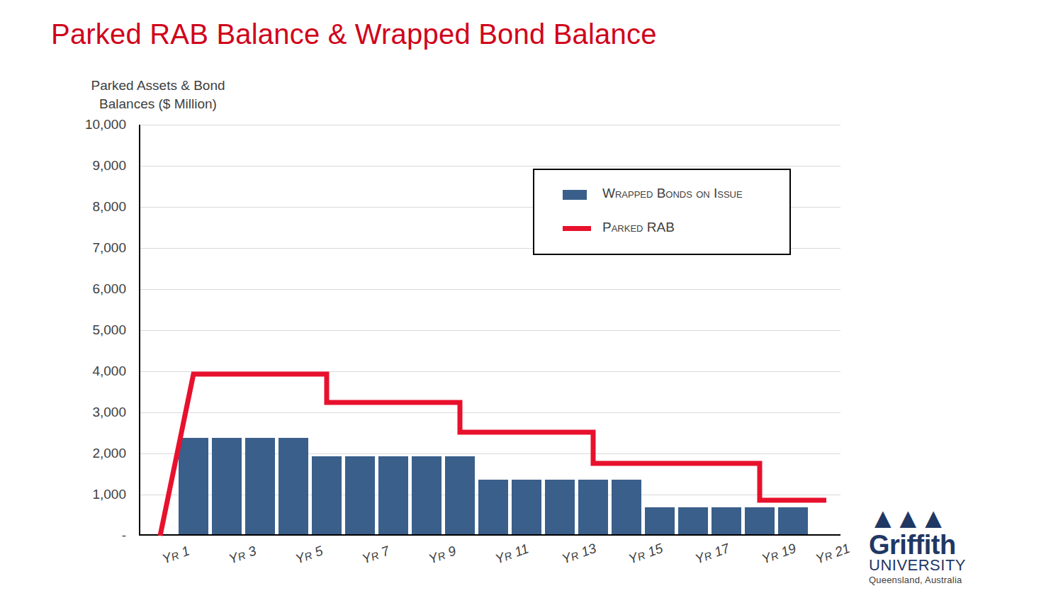Parked RAB Balance & Wrapped Bond Balance
Parked Assets & Bond
Balances ($ Million)
10,000
9,000
8,000
7,000
6,000
5,000
4,000
3,000
2,000
1,000
-
YR 1
YR 3
YR 5
YR 7
YR 9
YR 11
YR 13
YR 15
YR 17
YR 19
YR 21
Wrapped Bonds on Issue
Parked RAB
▲▲▲
Griffith
UNIVERSITY
Queensland, Australia